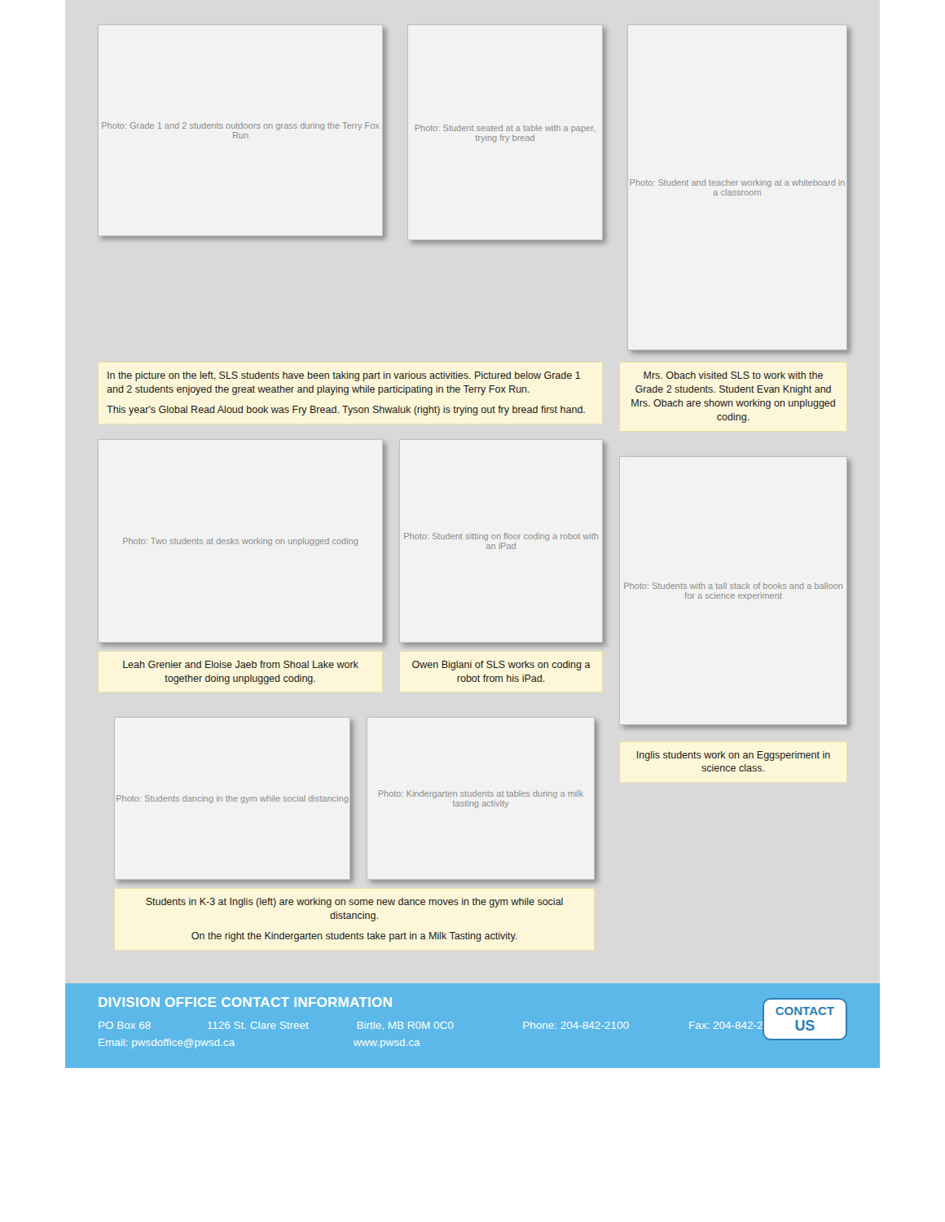Photo: Grade 1 and 2 students outdoors on grass during the Terry Fox Run
Photo: Student seated at a table with a paper, trying fry bread
Photo: Student and teacher working at a whiteboard in a classroom
In the picture on the left, SLS students have been taking part in various activities. Pictured below Grade 1 and 2 students enjoyed the great weather and playing while participating in the Terry Fox Run.
This year's Global Read Aloud book was Fry Bread. Tyson Shwaluk (right) is trying out fry bread first hand.
Photo: Two students at desks working on unplugged coding
Photo: Student sitting on floor coding a robot with an iPad
Leah Grenier and Eloise Jaeb from Shoal Lake work together doing unplugged coding.
Owen Biglani of SLS works on coding a robot from his iPad.
Photo: Students dancing in the gym while social distancing
Photo: Kindergarten students at tables during a milk tasting activity
Students in K-3 at Inglis (left) are working on some new dance moves in the gym while social distancing.
On the right the Kindergarten students take part in a Milk Tasting activity.
Mrs. Obach visited SLS to work with the Grade 2 students. Student Evan Knight and Mrs. Obach are shown working on unplugged coding.
Photo: Students with a tall stack of books and a balloon for a science experiment
Inglis students work on an Eggsperiment in science class.
DIVISION OFFICE CONTACT INFORMATION
PO Box 68 1126 St. Clare Street Birtle, MB R0M 0C0 Phone: 204-842-2100 Fax: 204-842-2110
Email: pwsdoffice@pwsd.ca www.pwsd.ca
CONTACT US